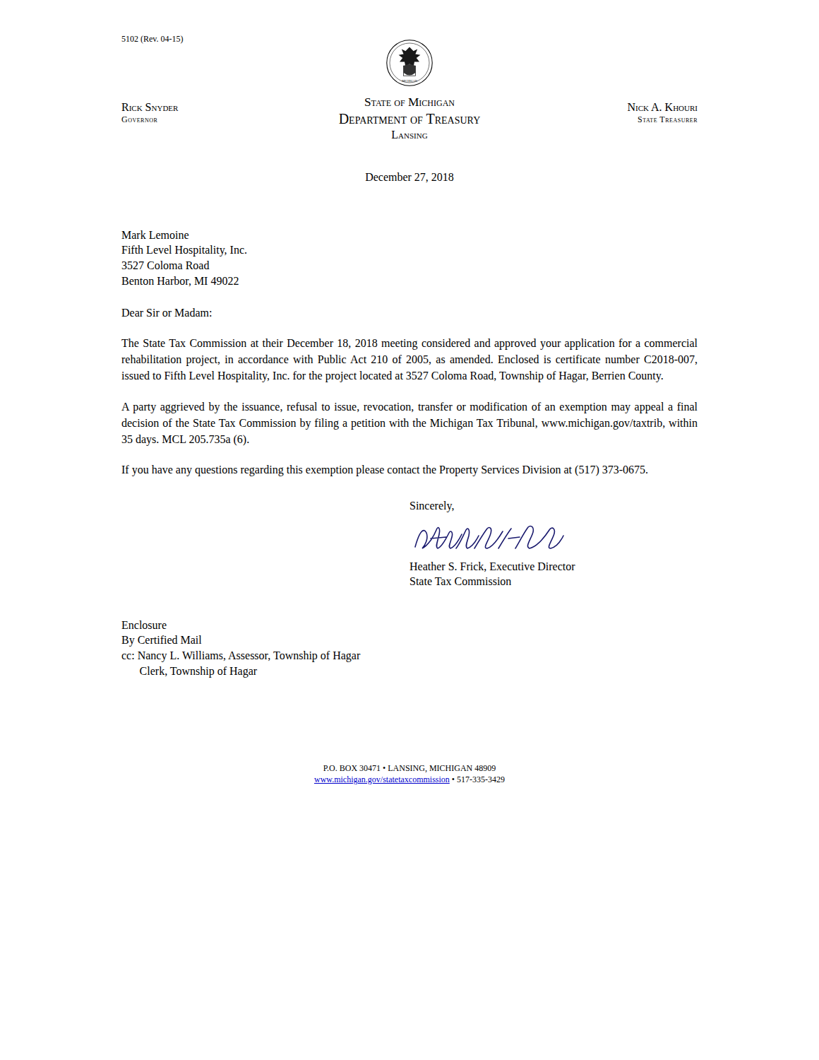5102 (Rev. 04-15)
MICHIGAN
Rick Snyder
Governor
State of Michigan
Department of Treasury
Lansing
Nick A. Khouri
State Treasurer
December 27, 2018
Mark Lemoine
Fifth Level Hospitality, Inc.
3527 Coloma Road
Benton Harbor, MI 49022
Dear Sir or Madam:
The State Tax Commission at their December 18, 2018 meeting considered and approved your application for a commercial rehabilitation project, in accordance with Public Act 210 of 2005, as amended. Enclosed is certificate number C2018-007, issued to Fifth Level Hospitality, Inc. for the project located at 3527 Coloma Road, Township of Hagar, Berrien County.
A party aggrieved by the issuance, refusal to issue, revocation, transfer or modification of an exemption may appeal a final decision of the State Tax Commission by filing a petition with the Michigan Tax Tribunal, www.michigan.gov/taxtrib, within 35 days. MCL 205.735a (6).
If you have any questions regarding this exemption please contact the Property Services Division at (517) 373-0675.
Sincerely,
Heather S. Frick, Executive Director
State Tax Commission
Enclosure
By Certified Mail
cc: Nancy L. Williams, Assessor, Township of Hagar
Clerk, Township of Hagar
P.O. BOX 30471 • LANSING, MICHIGAN 48909
www.michigan.gov/statetaxcommission • 517-335-3429